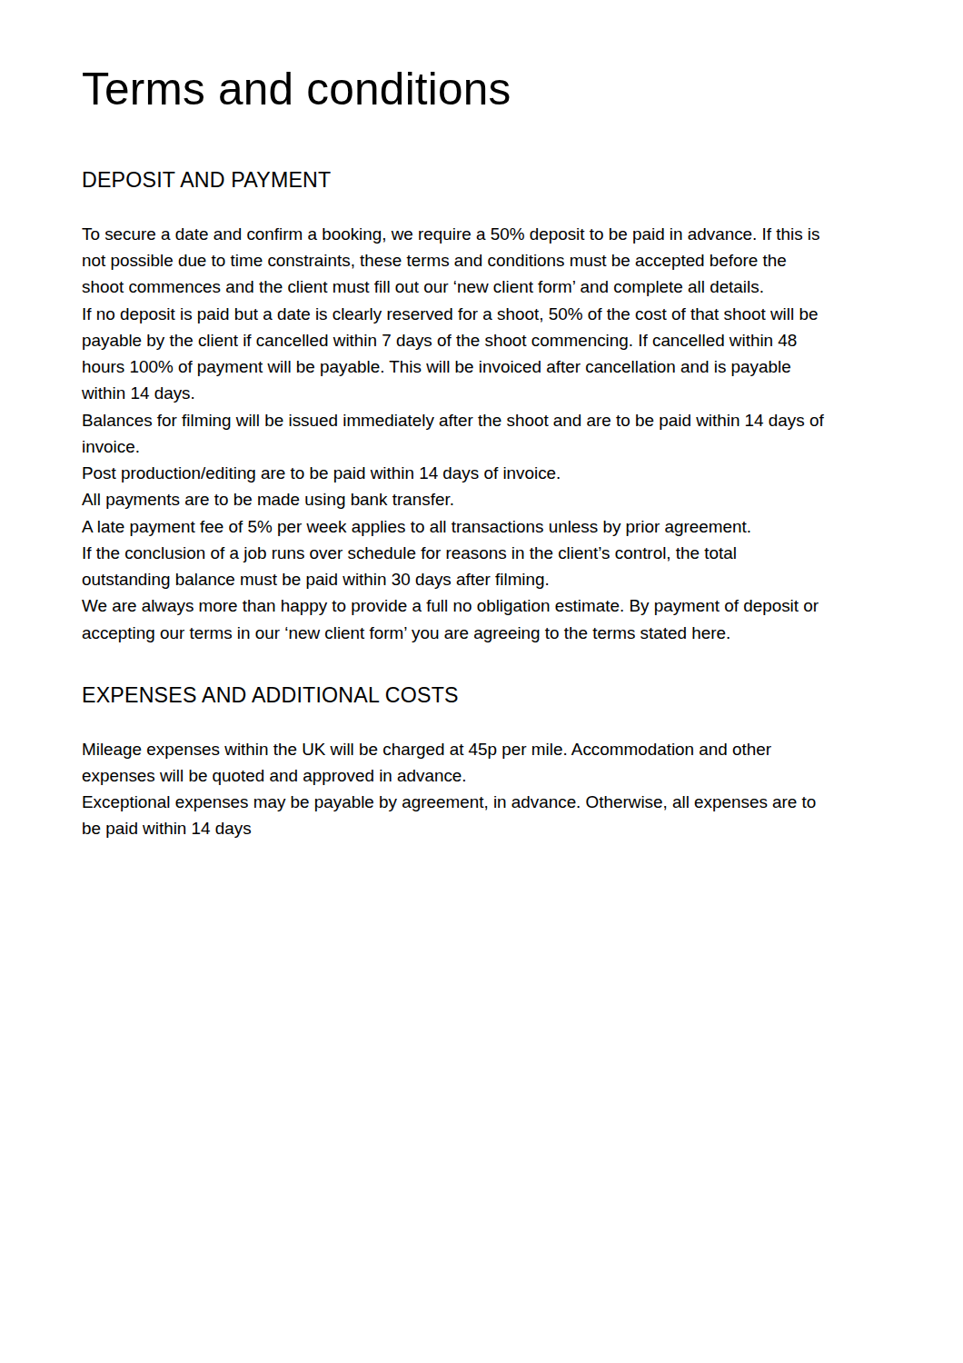Terms and conditions
DEPOSIT AND PAYMENT
To secure a date and confirm a booking, we require a 50% deposit to be paid in advance. If this is not possible due to time constraints, these terms and conditions must be accepted before the shoot commences and the client must fill out our ‘new client form’ and complete all details.
If no deposit is paid but a date is clearly reserved for a shoot, 50% of the cost of that shoot will be payable by the client if cancelled within 7 days of the shoot commencing. If cancelled within 48 hours 100% of payment will be payable. This will be invoiced after cancellation and is payable within 14 days.
Balances for filming will be issued immediately after the shoot and are to be paid within 14 days of invoice.
Post production/editing are to be paid within 14 days of invoice.
All payments are to be made using bank transfer.
A late payment fee of 5% per week applies to all transactions unless by prior agreement.
If the conclusion of a job runs over schedule for reasons in the client’s control, the total outstanding balance must be paid within 30 days after filming.
We are always more than happy to provide a full no obligation estimate. By payment of deposit or accepting our terms in our ‘new client form’ you are agreeing to the terms stated here.
EXPENSES AND ADDITIONAL COSTS
Mileage expenses within the UK will be charged at 45p per mile. Accommodation and other expenses will be quoted and approved in advance.
Exceptional expenses may be payable by agreement, in advance. Otherwise, all expenses are to be paid within 14 days